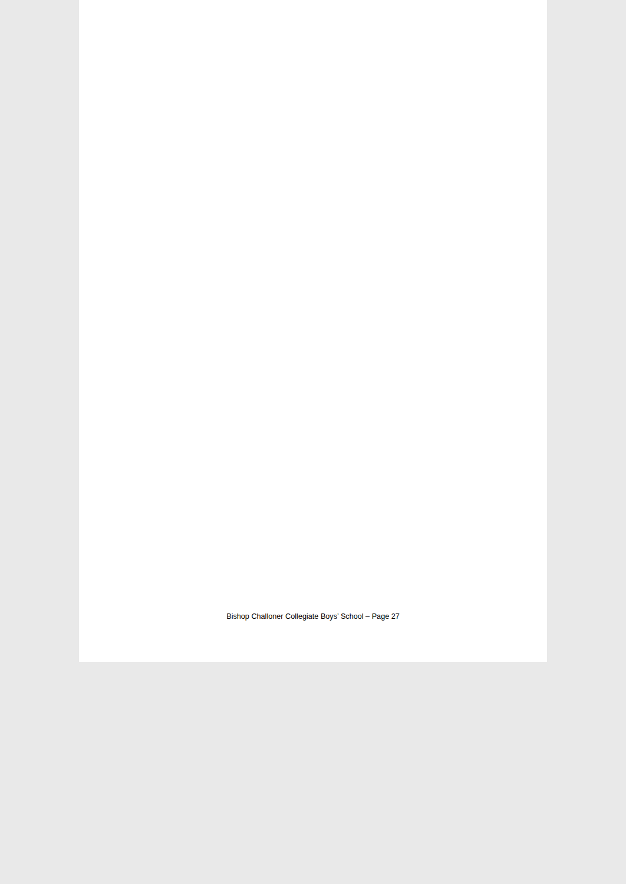Bishop Challoner Collegiate Boys’ School – Page 27